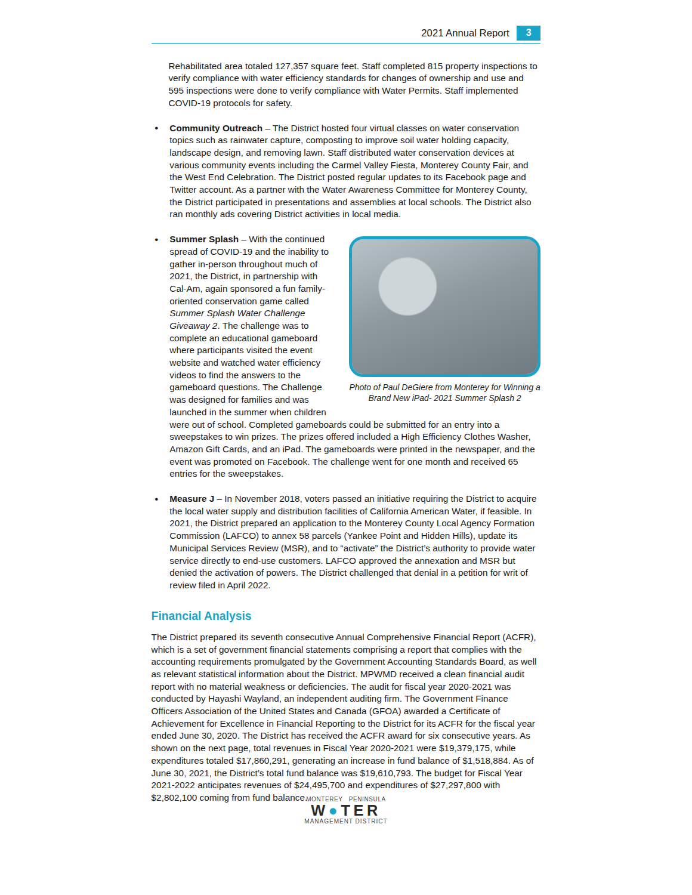2021 Annual Report
3
Rehabilitated area totaled 127,357 square feet. Staff completed 815 property inspections to verify compliance with water efficiency standards for changes of ownership and use and 595 inspections were done to verify compliance with Water Permits. Staff implemented COVID-19 protocols for safety.
Community Outreach – The District hosted four virtual classes on water conservation topics such as rainwater capture, composting to improve soil water holding capacity, landscape design, and removing lawn. Staff distributed water conservation devices at various community events including the Carmel Valley Fiesta, Monterey County Fair, and the West End Celebration. The District posted regular updates to its Facebook page and Twitter account. As a partner with the Water Awareness Committee for Monterey County, the District participated in presentations and assemblies at local schools. The District also ran monthly ads covering District activities in local media.
Photo of Paul DeGiere from Monterey for Winning a Brand New iPad- 2021 Summer Splash 2
Summer Splash – With the continued spread of COVID-19 and the inability to gather in-person throughout much of 2021, the District, in partnership with Cal-Am, again sponsored a fun family-oriented conservation game called Summer Splash Water Challenge Giveaway 2. The challenge was to complete an educational gameboard where participants visited the event website and watched water efficiency videos to find the answers to the gameboard questions. The Challenge was designed for families and was launched in the summer when children were out of school. Completed gameboards could be submitted for an entry into a sweepstakes to win prizes. The prizes offered included a High Efficiency Clothes Washer, Amazon Gift Cards, and an iPad. The gameboards were printed in the newspaper, and the event was promoted on Facebook. The challenge went for one month and received 65 entries for the sweepstakes.
Measure J – In November 2018, voters passed an initiative requiring the District to acquire the local water supply and distribution facilities of California American Water, if feasible. In 2021, the District prepared an application to the Monterey County Local Agency Formation Commission (LAFCO) to annex 58 parcels (Yankee Point and Hidden Hills), update its Municipal Services Review (MSR), and to “activate” the District’s authority to provide water service directly to end-use customers. LAFCO approved the annexation and MSR but denied the activation of powers. The District challenged that denial in a petition for writ of review filed in April 2022.
Financial Analysis
The District prepared its seventh consecutive Annual Comprehensive Financial Report (ACFR), which is a set of government financial statements comprising a report that complies with the accounting requirements promulgated by the Government Accounting Standards Board, as well as relevant statistical information about the District. MPWMD received a clean financial audit report with no material weakness or deficiencies. The audit for fiscal year 2020-2021 was conducted by Hayashi Wayland, an independent auditing firm. The Government Finance Officers Association of the United States and Canada (GFOA) awarded a Certificate of Achievement for Excellence in Financial Reporting to the District for its ACFR for the fiscal year ended June 30, 2020. The District has received the ACFR award for six consecutive years. As shown on the next page, total revenues in Fiscal Year 2020-2021 were $19,379,175, while expenditures totaled $17,860,291, generating an increase in fund balance of $1,518,884. As of June 30, 2021, the District’s total fund balance was $19,610,793. The budget for Fiscal Year 2021-2022 anticipates revenues of $24,495,700 and expenditures of $27,297,800 with $2,802,100 coming from fund balance.
MONTEREY PENINSULA
W●TER
MANAGEMENT DISTRICT